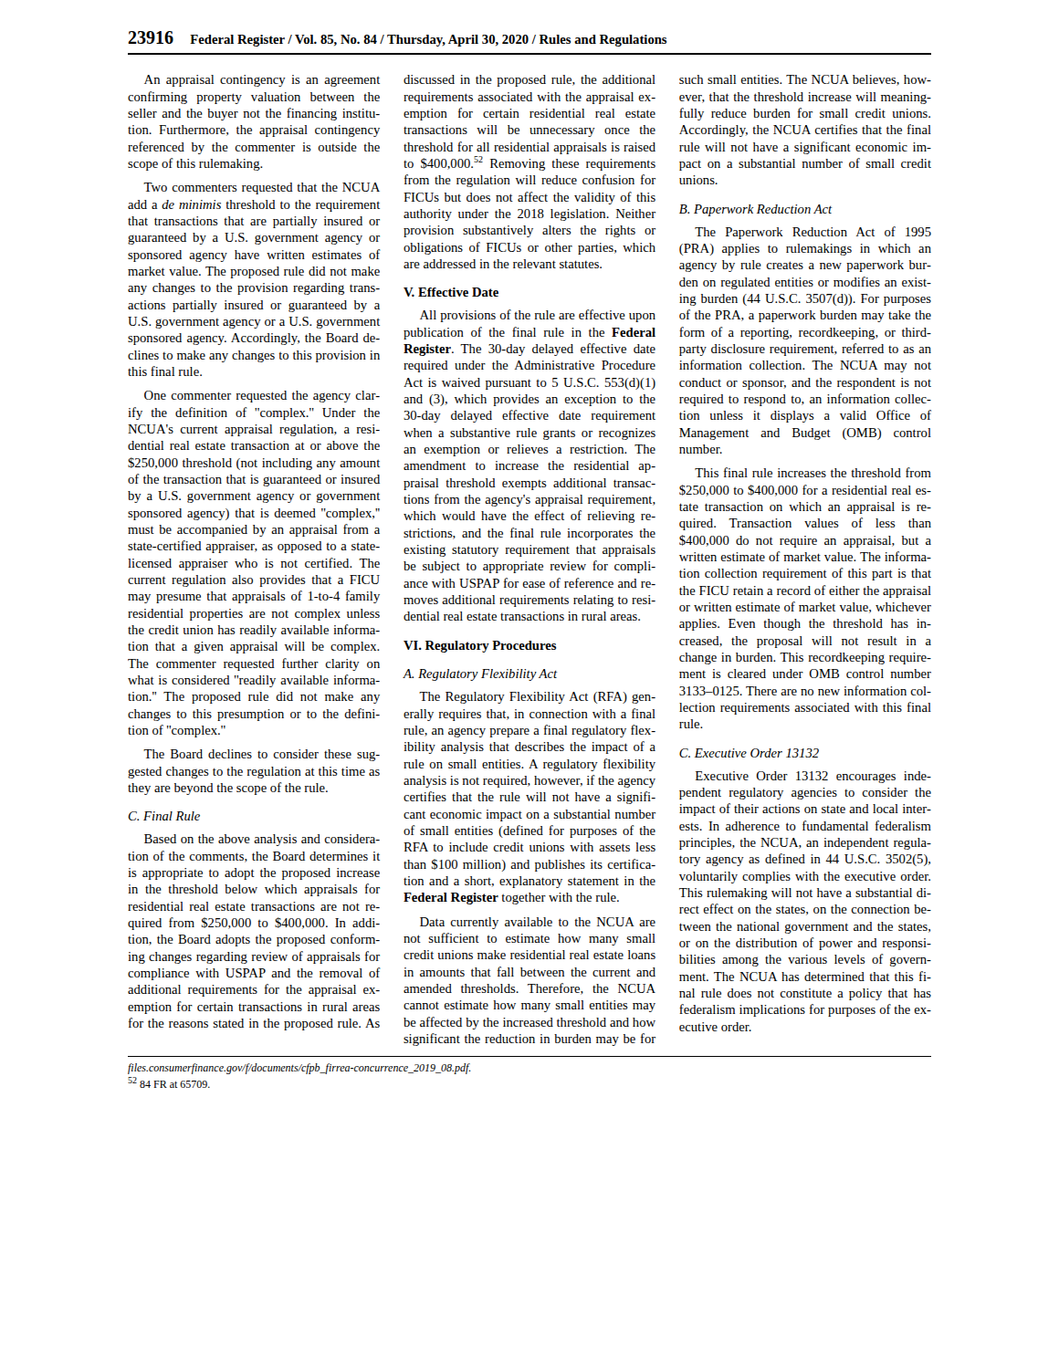23916 Federal Register / Vol. 85, No. 84 / Thursday, April 30, 2020 / Rules and Regulations
An appraisal contingency is an agreement confirming property valuation between the seller and the buyer not the financing institution. Furthermore, the appraisal contingency referenced by the commenter is outside the scope of this rulemaking.
Two commenters requested that the NCUA add a de minimis threshold to the requirement that transactions that are partially insured or guaranteed by a U.S. government agency or sponsored agency have written estimates of market value. The proposed rule did not make any changes to the provision regarding transactions partially insured or guaranteed by a U.S. government agency or a U.S. government sponsored agency. Accordingly, the Board declines to make any changes to this provision in this final rule.
One commenter requested the agency clarify the definition of ''complex.'' Under the NCUA's current appraisal regulation, a residential real estate transaction at or above the $250,000 threshold (not including any amount of the transaction that is guaranteed or insured by a U.S. government agency or government sponsored agency) that is deemed ''complex,'' must be accompanied by an appraisal from a state-certified appraiser, as opposed to a state-licensed appraiser who is not certified. The current regulation also provides that a FICU may presume that appraisals of 1-to-4 family residential properties are not complex unless the credit union has readily available information that a given appraisal will be complex. The commenter requested further clarity on what is considered ''readily available information.'' The proposed rule did not make any changes to this presumption or to the definition of ''complex.''
The Board declines to consider these suggested changes to the regulation at this time as they are beyond the scope of the rule.
C. Final Rule
Based on the above analysis and consideration of the comments, the Board determines it is appropriate to adopt the proposed increase in the threshold below which appraisals for residential real estate transactions are not required from $250,000 to $400,000. In addition, the Board adopts the proposed conforming changes regarding review of appraisals for compliance with USPAP and the removal of additional requirements for the appraisal exemption for certain transactions in rural areas for the reasons stated in the proposed rule. As discussed in the proposed rule, the additional requirements associated with the appraisal exemption for certain residential real estate transactions will be unnecessary once the threshold for all residential appraisals is raised to $400,000.52 Removing these requirements from the regulation will reduce confusion for FICUs but does not affect the validity of this authority under the 2018 legislation. Neither provision substantively alters the rights or obligations of FICUs or other parties, which are addressed in the relevant statutes.
V. Effective Date
All provisions of the rule are effective upon publication of the final rule in the Federal Register. The 30-day delayed effective date required under the Administrative Procedure Act is waived pursuant to 5 U.S.C. 553(d)(1) and (3), which provides an exception to the 30-day delayed effective date requirement when a substantive rule grants or recognizes an exemption or relieves a restriction. The amendment to increase the residential appraisal threshold exempts additional transactions from the agency's appraisal requirement, which would have the effect of relieving restrictions, and the final rule incorporates the existing statutory requirement that appraisals be subject to appropriate review for compliance with USPAP for ease of reference and removes additional requirements relating to residential real estate transactions in rural areas.
VI. Regulatory Procedures
A. Regulatory Flexibility Act
The Regulatory Flexibility Act (RFA) generally requires that, in connection with a final rule, an agency prepare a final regulatory flexibility analysis that describes the impact of a rule on small entities. A regulatory flexibility analysis is not required, however, if the agency certifies that the rule will not have a significant economic impact on a substantial number of small entities (defined for purposes of the RFA to include credit unions with assets less than $100 million) and publishes its certification and a short, explanatory statement in the Federal Register together with the rule.
Data currently available to the NCUA are not sufficient to estimate how many small credit unions make residential real estate loans in amounts that fall between the current and amended thresholds. Therefore, the NCUA cannot estimate how many small entities may be affected by the increased threshold and how significant the reduction in burden may be for such small entities. The NCUA believes, however, that the threshold increase will meaningfully reduce burden for small credit unions. Accordingly, the NCUA certifies that the final rule will not have a significant economic impact on a substantial number of small credit unions.
B. Paperwork Reduction Act
The Paperwork Reduction Act of 1995 (PRA) applies to rulemakings in which an agency by rule creates a new paperwork burden on regulated entities or modifies an existing burden (44 U.S.C. 3507(d)). For purposes of the PRA, a paperwork burden may take the form of a reporting, recordkeeping, or third-party disclosure requirement, referred to as an information collection. The NCUA may not conduct or sponsor, and the respondent is not required to respond to, an information collection unless it displays a valid Office of Management and Budget (OMB) control number.
This final rule increases the threshold from $250,000 to $400,000 for a residential real estate transaction on which an appraisal is required. Transaction values of less than $400,000 do not require an appraisal, but a written estimate of market value. The information collection requirement of this part is that the FICU retain a record of either the appraisal or written estimate of market value, whichever applies. Even though the threshold has increased, the proposal will not result in a change in burden. This recordkeeping requirement is cleared under OMB control number 3133–0125. There are no new information collection requirements associated with this final rule.
C. Executive Order 13132
Executive Order 13132 encourages independent regulatory agencies to consider the impact of their actions on state and local interests. In adherence to fundamental federalism principles, the NCUA, an independent regulatory agency as defined in 44 U.S.C. 3502(5), voluntarily complies with the executive order. This rulemaking will not have a substantial direct effect on the states, on the connection between the national government and the states, or on the distribution of power and responsibilities among the various levels of government. The NCUA has determined that this final rule does not constitute a policy that has federalism implications for purposes of the executive order.
files.consumerfinance.gov/f/documents/cfpb_firrea-concurrence_2019_08.pdf.
52 84 FR at 65709.